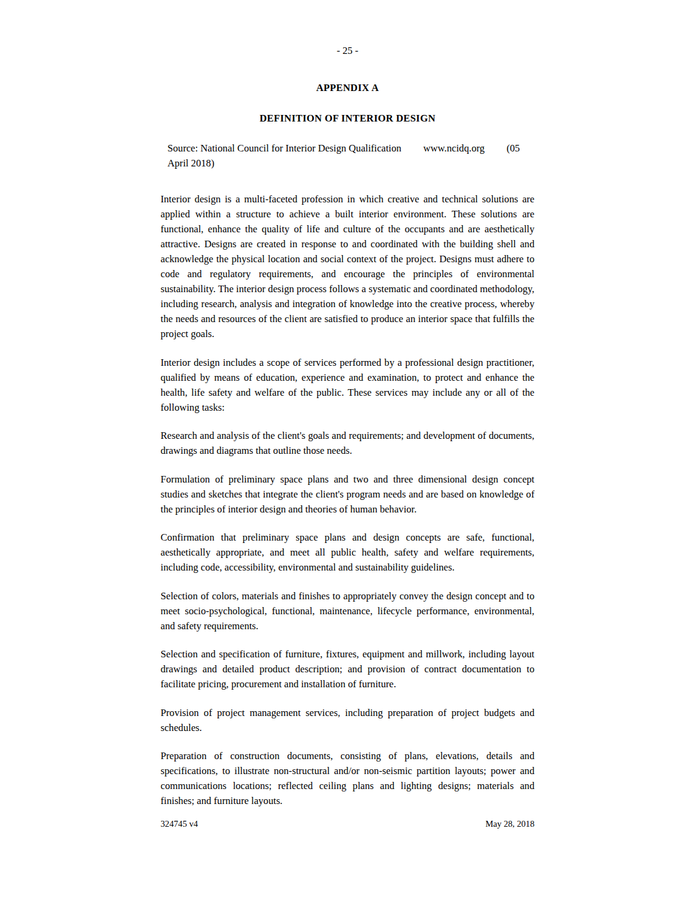- 25 -
APPENDIX A
DEFINITION OF INTERIOR DESIGN
Source: National Council for Interior Design Qualification www.ncidq.org (05 April 2018)
Interior design is a multi-faceted profession in which creative and technical solutions are applied within a structure to achieve a built interior environment. These solutions are functional, enhance the quality of life and culture of the occupants and are aesthetically attractive. Designs are created in response to and coordinated with the building shell and acknowledge the physical location and social context of the project. Designs must adhere to code and regulatory requirements, and encourage the principles of environmental sustainability. The interior design process follows a systematic and coordinated methodology, including research, analysis and integration of knowledge into the creative process, whereby the needs and resources of the client are satisfied to produce an interior space that fulfills the project goals.
Interior design includes a scope of services performed by a professional design practitioner, qualified by means of education, experience and examination, to protect and enhance the health, life safety and welfare of the public. These services may include any or all of the following tasks:
Research and analysis of the client's goals and requirements; and development of documents, drawings and diagrams that outline those needs.
Formulation of preliminary space plans and two and three dimensional design concept studies and sketches that integrate the client's program needs and are based on knowledge of the principles of interior design and theories of human behavior.
Confirmation that preliminary space plans and design concepts are safe, functional, aesthetically appropriate, and meet all public health, safety and welfare requirements, including code, accessibility, environmental and sustainability guidelines.
Selection of colors, materials and finishes to appropriately convey the design concept and to meet socio-psychological, functional, maintenance, lifecycle performance, environmental, and safety requirements.
Selection and specification of furniture, fixtures, equipment and millwork, including layout drawings and detailed product description; and provision of contract documentation to facilitate pricing, procurement and installation of furniture.
Provision of project management services, including preparation of project budgets and schedules.
Preparation of construction documents, consisting of plans, elevations, details and specifications, to illustrate non-structural and/or non-seismic partition layouts; power and communications locations; reflected ceiling plans and lighting designs; materials and finishes; and furniture layouts.
324745 v4 May 28, 2018